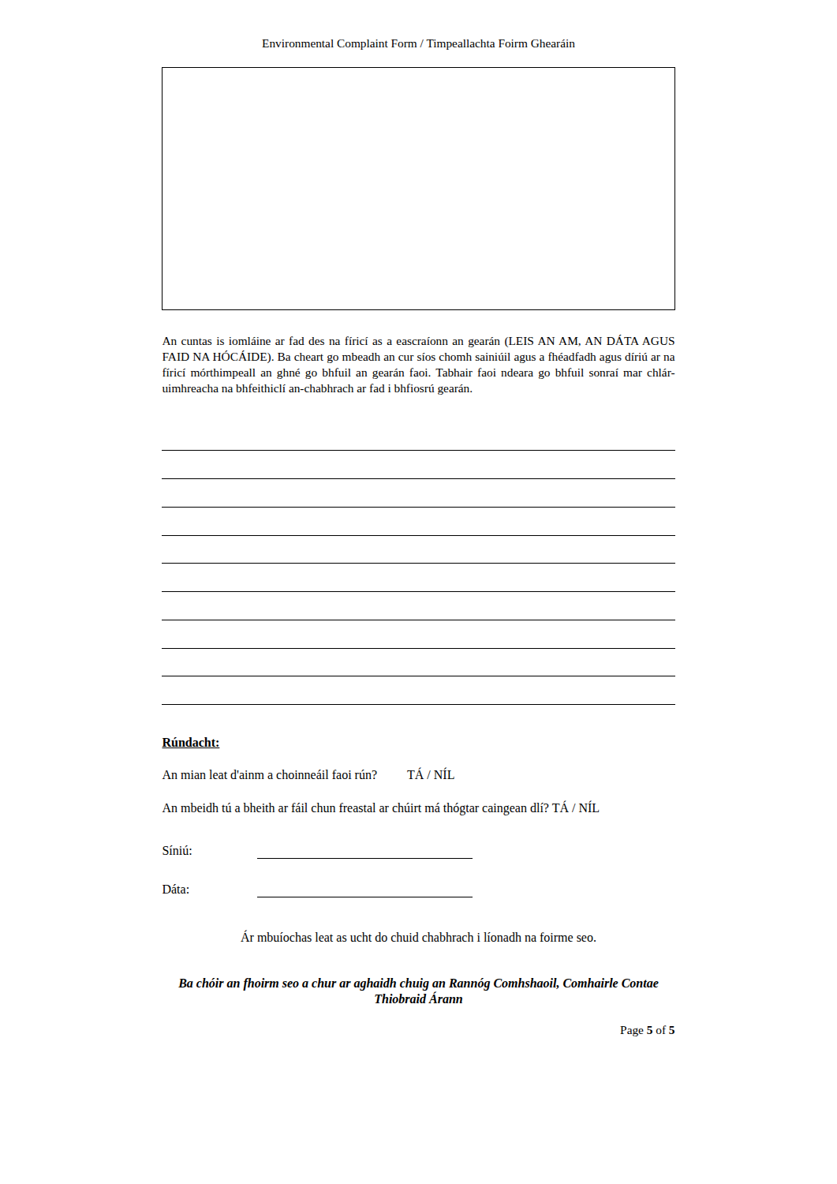Environmental Complaint Form / Timpeallachta Foirm Ghearáin
An cuntas is iomláine ar fad des na fíricí as a eascraíonn an gearán (LEIS AN AM, AN DÁTA AGUS FAID NA HÓCÁIDE). Ba cheart go mbeadh an cur síos chomh sainiúil agus a fhéadfadh agus díriú ar na fíricí mórthimpeall an ghné go bhfuil an gearán faoi. Tabhair faoi ndeara go bhfuil sonraí mar chlár-uimhreacha na bhfeithiclí an-chabhrach ar fad i bhfiosrú gearán.
Rúndacht:
An mian leat d'ainm a choinneáil faoi rún? TÁ / NÍL
An mbeidh tú a bheith ar fáil chun freastal ar chúirt má thógtar caingean dlí? TÁ / NÍL
Síniú:
Dáta:
Ár mbuíochas leat as ucht do chuid chabhrach i líonadh na foirme seo.
Ba chóir an fhoirm seo a chur ar aghaidh chuig an Rannóg Comhshaoil, Comhairle Contae Thiobraid Árann
Page 5 of 5